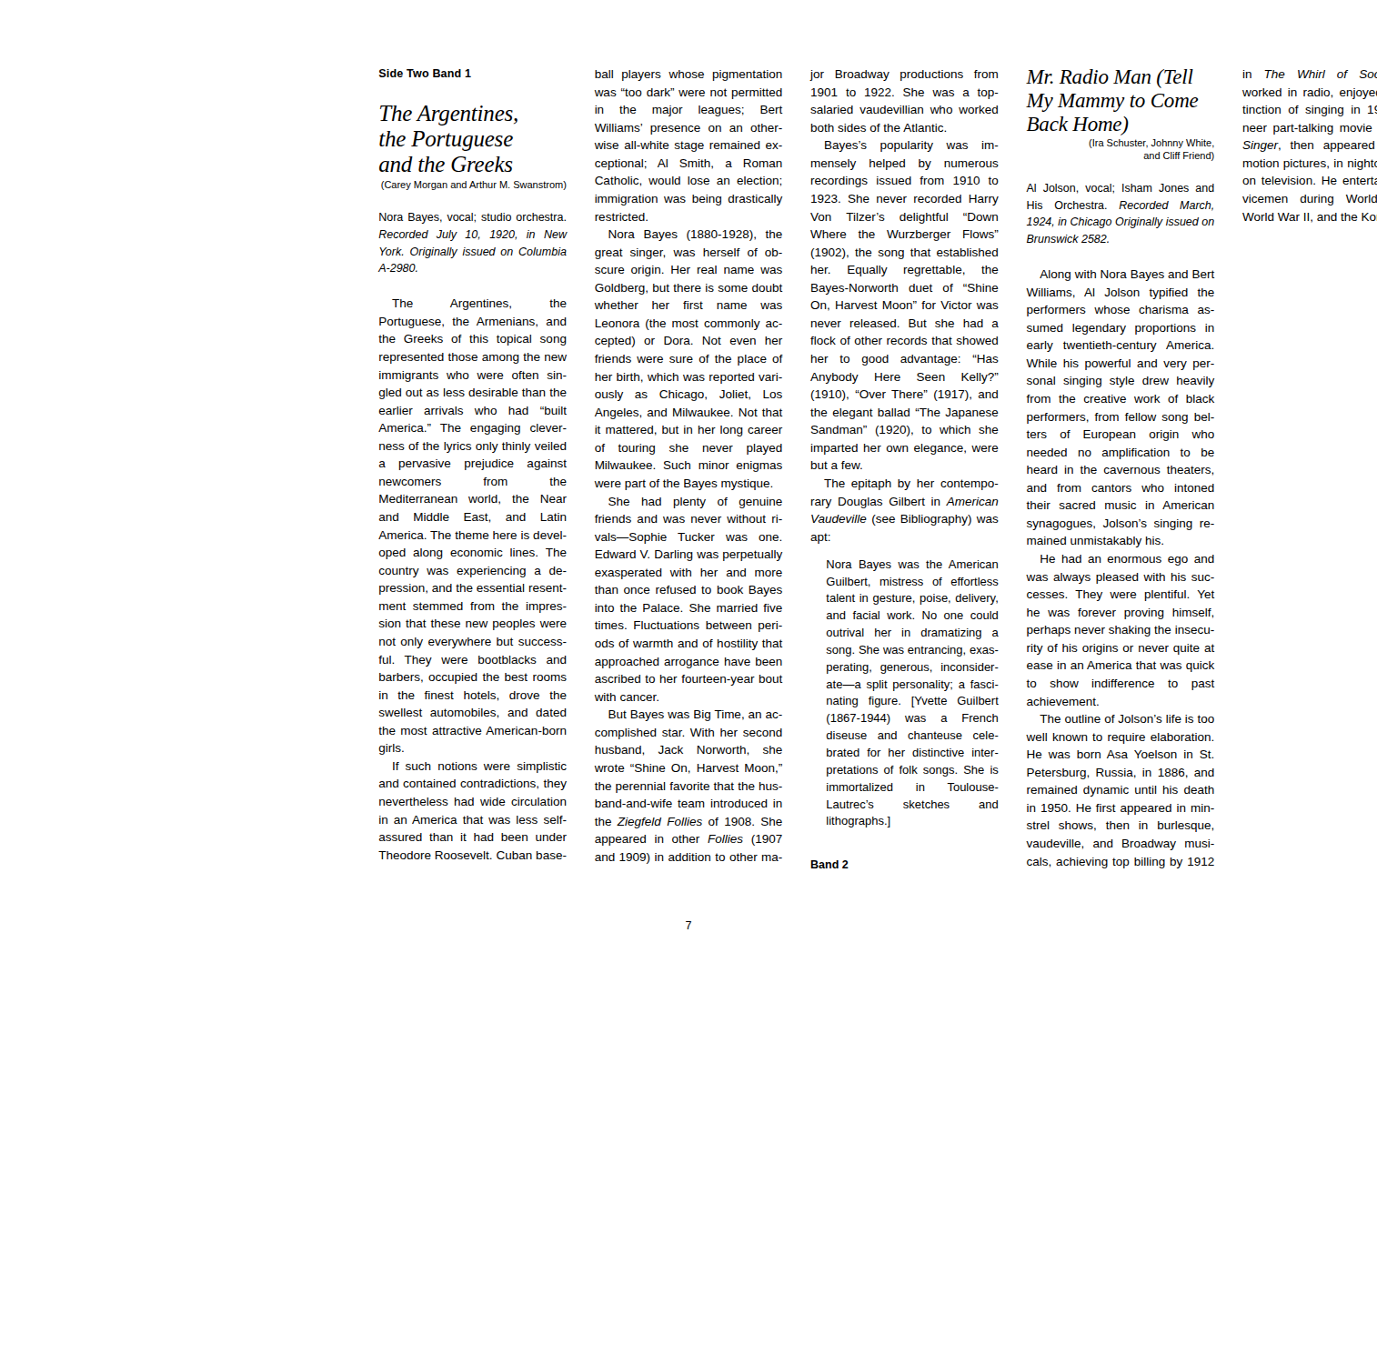Side Two Band 1
The Argentines,
the Portuguese
and the Greeks
(Carey Morgan and Arthur M. Swanstrom)
Nora Bayes, vocal; studio orchestra. Recorded July 10, 1920, in New York. Originally issued on Columbia A-2980.
The Argentines, the Portuguese, the Armenians, and the Greeks of this topical song represented those among the new immigrants who were often singled out as less desirable than the earlier arrivals who had “built America.” The engaging cleverness of the lyrics only thinly veiled a pervasive prejudice against newcomers from the Mediterranean world, the Near and Middle East, and Latin America. The theme here is developed along economic lines. The country was experiencing a depression, and the essential resentment stemmed from the impression that these new peoples were not only everywhere but successful. They were bootblacks and barbers, occupied the best rooms in the finest hotels, drove the swellest automobiles, and dated the most attractive American-born girls.
If such notions were simplistic and contained contradictions, they nevertheless had wide circulation in an America that was less self-assured than it had been under Theodore Roosevelt. Cuban baseball players whose pigmentation was “too dark” were not permitted in the major leagues; Bert Williams’ presence on an otherwise all-white stage remained exceptional; Al Smith, a Roman Catholic, would lose an election; immigration was being drastically restricted.
Nora Bayes (1880-1928), the great singer, was herself of obscure origin. Her real name was Goldberg, but there is some doubt whether her first name was Leonora (the most commonly accepted) or Dora. Not even her friends were sure of the place of her birth, which was reported variously as Chicago, Joliet, Los Angeles, and Milwaukee. Not that it mattered, but in her long career of touring she never played Milwaukee. Such minor enigmas were part of the Bayes mystique.
She had plenty of genuine friends and was never without rivals—Sophie Tucker was one. Edward V. Darling was perpetually exasperated with her and more than once refused to book Bayes into the Palace. She married five times. Fluctuations between periods of warmth and of hostility that approached arrogance have been ascribed to her fourteen-year bout with cancer.
But Bayes was Big Time, an accomplished star. With her second husband, Jack Norworth, she wrote “Shine On, Harvest Moon,” the perennial favorite that the husband-and-wife team introduced in the Ziegfeld Follies of 1908. She appeared in other Follies (1907 and 1909) in addition to other major Broadway productions from 1901 to 1922. She was a top-salaried vaudevillian who worked both sides of the Atlantic.
Bayes’s popularity was immensely helped by numerous recordings issued from 1910 to 1923. She never recorded Harry Von Tilzer’s delightful “Down Where the Wurzberger Flows” (1902), the song that established her. Equally regrettable, the Bayes-Norworth duet of “Shine On, Harvest Moon” for Victor was never released. But she had a flock of other records that showed her to good advantage: “Has Anybody Here Seen Kelly?” (1910), “Over There” (1917), and the elegant ballad “The Japanese Sandman” (1920), to which she imparted her own elegance, were but a few.
The epitaph by her contemporary Douglas Gilbert in American Vaudeville (see Bibliography) was apt:
Nora Bayes was the American Guilbert, mistress of effortless talent in gesture, poise, delivery, and facial work. No one could outrival her in dramatizing a song. She was entrancing, exasperating, generous, inconsiderate—a split personality; a fascinating figure. [Yvette Guilbert (1867-1944) was a French diseuse and chanteuse celebrated for her distinctive interpretations of folk songs. She is immortalized in Toulouse-Lautrec’s sketches and lithographs.]
Band 2
Mr. Radio Man (Tell My Mammy to Come Back Home)
(Ira Schuster, Johnny White,
and Cliff Friend)
Al Jolson, vocal; Isham Jones and His Orchestra. Recorded March, 1924, in Chicago Originally issued on Brunswick 2582.
Along with Nora Bayes and Bert Williams, Al Jolson typified the performers whose charisma assumed legendary proportions in early twentieth-century America. While his powerful and very personal singing style drew heavily from the creative work of black performers, from fellow song belters of European origin who needed no amplification to be heard in the cavernous theaters, and from cantors who intoned their sacred music in American synagogues, Jolson’s singing remained unmistakably his.
He had an enormous ego and was always pleased with his successes. They were plentiful. Yet he was forever proving himself, perhaps never shaking the insecurity of his origins or never quite at ease in an America that was quick to show indifference to past achievement.
The outline of Jolson’s life is too well known to require elaboration. He was born Asa Yoelson in St. Petersburg, Russia, in 1886, and remained dynamic until his death in 1950. He first appeared in minstrel shows, then in burlesque, vaudeville, and Broadway musicals, achieving top billing by 1912 in The Whirl of Society. He worked in radio, enjoyed the distinction of singing in 1927’s pioneer part-talking movie The Jazz Singer, then appeared in other motion pictures, in nightclubs, and on television. He entertained servicemen during World War I, World War II, and the Korean War.
7